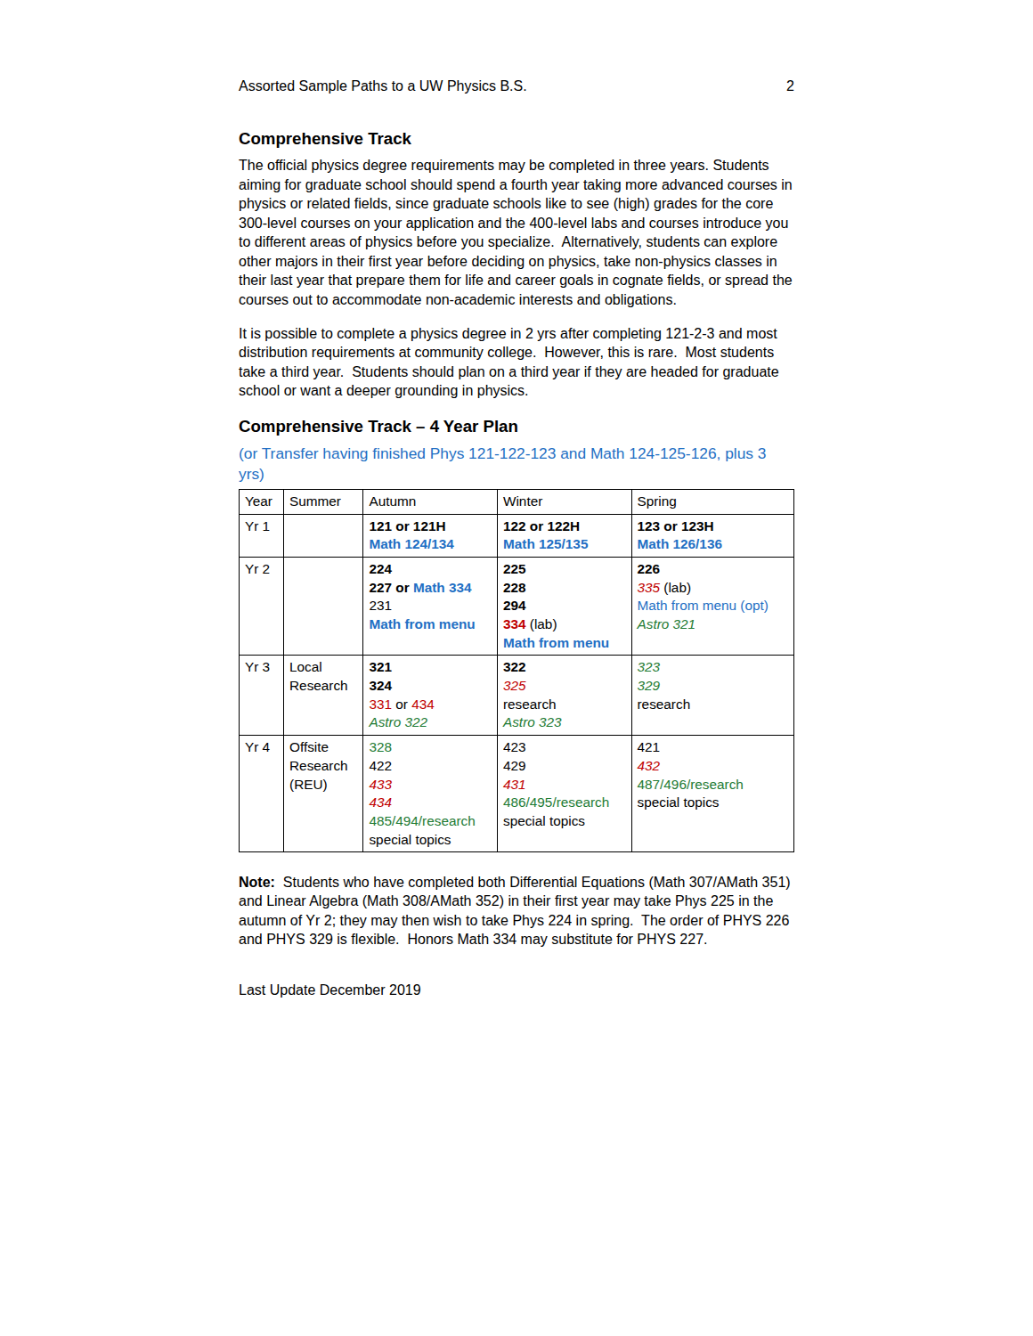Assorted Sample Paths to a UW Physics B.S.
2
Comprehensive Track
The official physics degree requirements may be completed in three years. Students aiming for graduate school should spend a fourth year taking more advanced courses in physics or related fields, since graduate schools like to see (high) grades for the core 300-level courses on your application and the 400-level labs and courses introduce you to different areas of physics before you specialize. Alternatively, students can explore other majors in their first year before deciding on physics, take non-physics classes in their last year that prepare them for life and career goals in cognate fields, or spread the courses out to accommodate non-academic interests and obligations.
It is possible to complete a physics degree in 2 yrs after completing 121-2-3 and most distribution requirements at community college. However, this is rare. Most students take a third year. Students should plan on a third year if they are headed for graduate school or want a deeper grounding in physics.
Comprehensive Track – 4 Year Plan
(or Transfer having finished Phys 121-122-123 and Math 124-125-126, plus 3 yrs)
| Year | Summer | Autumn | Winter | Spring |
| --- | --- | --- | --- | --- |
| Yr 1 | | 121 or 121H Math 124/134 | 122 or 122H Math 125/135 | 123 or 123H Math 126/136 |
| Yr 2 | | 224 227 or Math 334 231 Math from menu | 225 228 294 334 (lab) Math from menu | 226 335 (lab) Math from menu (opt) Astro 321 |
| Yr 3 | Local Research | 321 324 331 or 434 Astro 322 | 322 325 research Astro 323 | 323 329 research |
| Yr 4 | Offsite Research (REU) | 328 422 433 434 485/494/research special topics | 423 429 431 486/495/research special topics | 421 432 487/496/research special topics |
Note: Students who have completed both Differential Equations (Math 307/AMath 351) and Linear Algebra (Math 308/AMath 352) in their first year may take Phys 225 in the autumn of Yr 2; they may then wish to take Phys 224 in spring. The order of PHYS 226 and PHYS 329 is flexible. Honors Math 334 may substitute for PHYS 227.
Last Update December 2019